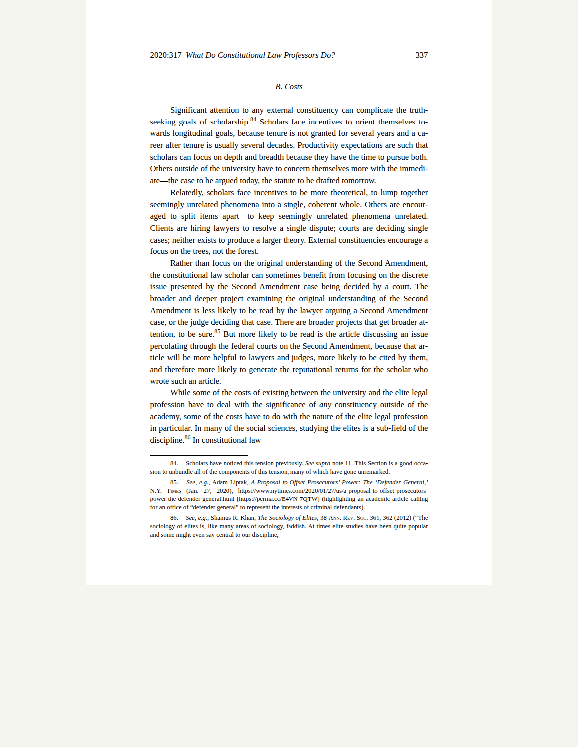2020:317 What Do Constitutional Law Professors Do? 337
B. Costs
Significant attention to any external constituency can complicate the truth-seeking goals of scholarship.84 Scholars face incentives to orient themselves towards longitudinal goals, because tenure is not granted for several years and a career after tenure is usually several decades. Productivity expectations are such that scholars can focus on depth and breadth because they have the time to pursue both. Others outside of the university have to concern themselves more with the immediate—the case to be argued today, the statute to be drafted tomorrow.
Relatedly, scholars face incentives to be more theoretical, to lump together seemingly unrelated phenomena into a single, coherent whole. Others are encouraged to split items apart—to keep seemingly unrelated phenomena unrelated. Clients are hiring lawyers to resolve a single dispute; courts are deciding single cases; neither exists to produce a larger theory. External constituencies encourage a focus on the trees, not the forest.
Rather than focus on the original understanding of the Second Amendment, the constitutional law scholar can sometimes benefit from focusing on the discrete issue presented by the Second Amendment case being decided by a court. The broader and deeper project examining the original understanding of the Second Amendment is less likely to be read by the lawyer arguing a Second Amendment case, or the judge deciding that case. There are broader projects that get broader attention, to be sure.85 But more likely to be read is the article discussing an issue percolating through the federal courts on the Second Amendment, because that article will be more helpful to lawyers and judges, more likely to be cited by them, and therefore more likely to generate the reputational returns for the scholar who wrote such an article.
While some of the costs of existing between the university and the elite legal profession have to deal with the significance of any constituency outside of the academy, some of the costs have to do with the nature of the elite legal profession in particular. In many of the social sciences, studying the elites is a sub-field of the discipline.86 In constitutional law
84. Scholars have noticed this tension previously. See supra note 11. This Section is a good occasion to unbundle all of the components of this tension, many of which have gone unremarked.
85. See, e.g., Adam Liptak, A Proposal to Offset Prosecutors’ Power: The ‘Defender General,’ N.Y. Times (Jan. 27, 2020), https://www.nytimes.com/2020/01/27/us/a-proposal-to-offset-prosecutors-power-the-defender-general.html [https://perma.cc/E4VN-7QTW] (highlighting an academic article calling for an office of “defender general” to represent the interests of criminal defendants).
86. See, e.g., Shamus R. Khan, The Sociology of Elites, 38 Ann. Rev. Soc. 361, 362 (2012) (“The sociology of elites is, like many areas of sociology, faddish. At times elite studies have been quite popular and some might even say central to our discipline,